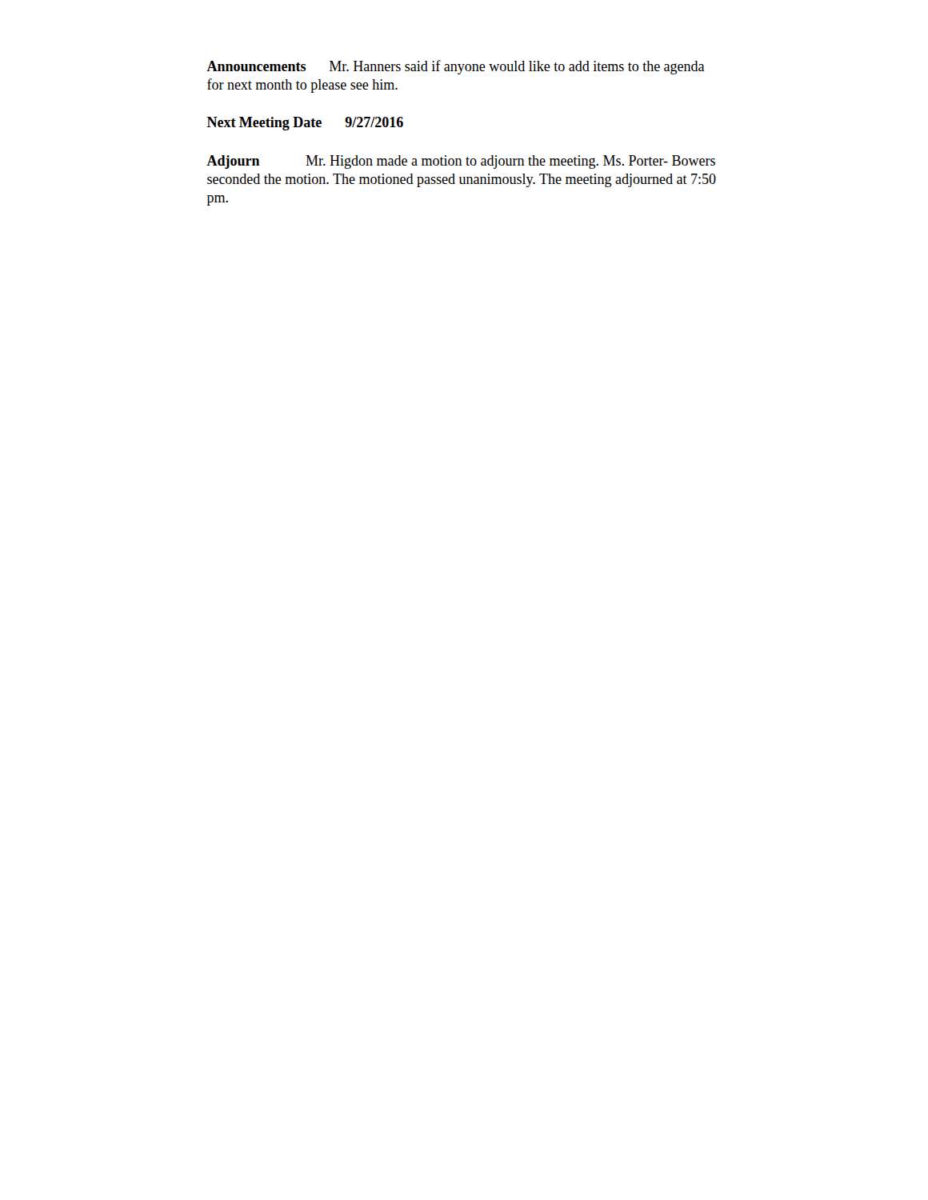Announcements Mr. Hanners said if anyone would like to add items to the agenda for next month to please see him.
Next Meeting Date 9/27/2016
Adjourn Mr. Higdon made a motion to adjourn the meeting. Ms. Porter- Bowers seconded the motion. The motioned passed unanimously. The meeting adjourned at 7:50 pm.